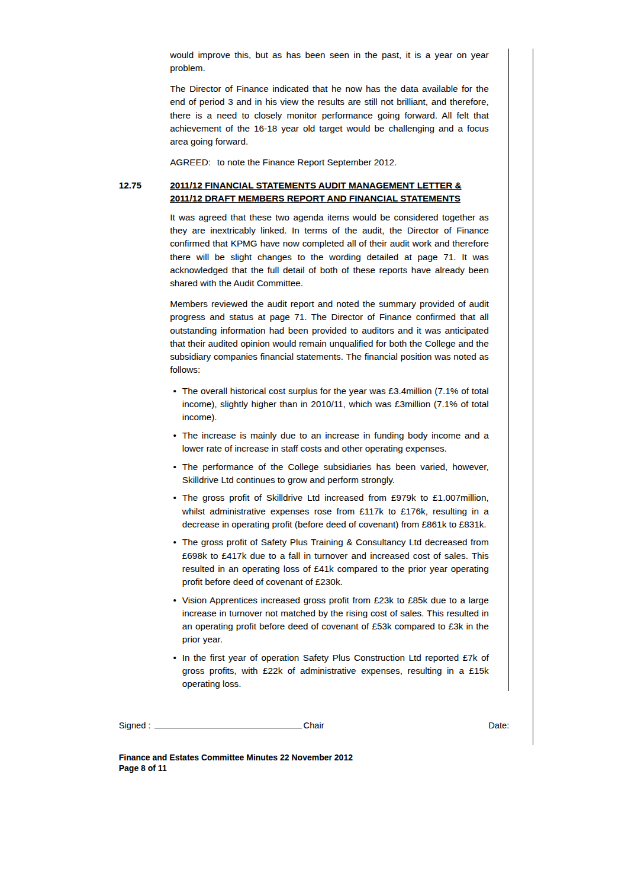would improve this, but as has been seen in the past, it is a year on year problem.
The Director of Finance indicated that he now has the data available for the end of period 3 and in his view the results are still not brilliant, and therefore, there is a need to closely monitor performance going forward. All felt that achievement of the 16-18 year old target would be challenging and a focus area going forward.
AGREED: to note the Finance Report September 2012.
12.75
2011/12 FINANCIAL STATEMENTS AUDIT MANAGEMENT LETTER &
2011/12 DRAFT MEMBERS REPORT AND FINANCIAL STATEMENTS
It was agreed that these two agenda items would be considered together as they are inextricably linked. In terms of the audit, the Director of Finance confirmed that KPMG have now completed all of their audit work and therefore there will be slight changes to the wording detailed at page 71. It was acknowledged that the full detail of both of these reports have already been shared with the Audit Committee.
Members reviewed the audit report and noted the summary provided of audit progress and status at page 71. The Director of Finance confirmed that all outstanding information had been provided to auditors and it was anticipated that their audited opinion would remain unqualified for both the College and the subsidiary companies financial statements. The financial position was noted as follows:
The overall historical cost surplus for the year was £3.4million (7.1% of total income), slightly higher than in 2010/11, which was £3million (7.1% of total income).
The increase is mainly due to an increase in funding body income and a lower rate of increase in staff costs and other operating expenses.
The performance of the College subsidiaries has been varied, however, Skilldrive Ltd continues to grow and perform strongly.
The gross profit of Skilldrive Ltd increased from £979k to £1.007million, whilst administrative expenses rose from £117k to £176k, resulting in a decrease in operating profit (before deed of covenant) from £861k to £831k.
The gross profit of Safety Plus Training & Consultancy Ltd decreased from £698k to £417k due to a fall in turnover and increased cost of sales. This resulted in an operating loss of £41k compared to the prior year operating profit before deed of covenant of £230k.
Vision Apprentices increased gross profit from £23k to £85k due to a large increase in turnover not matched by the rising cost of sales. This resulted in an operating profit before deed of covenant of £53k compared to £3k in the prior year.
In the first year of operation Safety Plus Construction Ltd reported £7k of gross profits, with £22k of administrative expenses, resulting in a £15k operating loss.
Signed : Chair Date:
Finance and Estates Committee Minutes 22 November 2012
Page 8 of 11